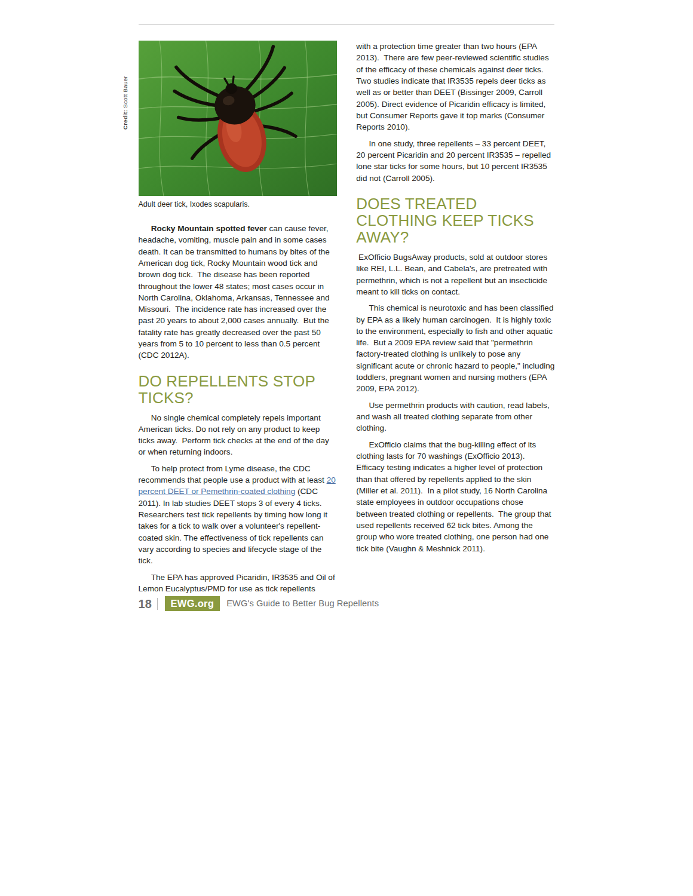Credit: Scott Bauer
Adult deer tick, Ixodes scapularis.
Rocky Mountain spotted fever can cause fever, headache, vomiting, muscle pain and in some cases death. It can be transmitted to humans by bites of the American dog tick, Rocky Mountain wood tick and brown dog tick. The disease has been reported throughout the lower 48 states; most cases occur in North Carolina, Oklahoma, Arkansas, Tennessee and Missouri. The incidence rate has increased over the past 20 years to about 2,000 cases annually. But the fatality rate has greatly decreased over the past 50 years from 5 to 10 percent to less than 0.5 percent (CDC 2012A).
Do repellents stop ticks?
No single chemical completely repels important American ticks. Do not rely on any product to keep ticks away. Perform tick checks at the end of the day or when returning indoors.
To help protect from Lyme disease, the CDC recommends that people use a product with at least 20 percent DEET or Pemethrin-coated clothing (CDC 2011). In lab studies DEET stops 3 of every 4 ticks. Researchers test tick repellents by timing how long it takes for a tick to walk over a volunteer's repellent-coated skin. The effectiveness of tick repellents can vary according to species and lifecycle stage of the tick.
The EPA has approved Picaridin, IR3535 and Oil of Lemon Eucalyptus/PMD for use as tick repellents
with a protection time greater than two hours (EPA 2013). There are few peer-reviewed scientific studies of the efficacy of these chemicals against deer ticks. Two studies indicate that IR3535 repels deer ticks as well as or better than DEET (Bissinger 2009, Carroll 2005). Direct evidence of Picaridin efficacy is limited, but Consumer Reports gave it top marks (Consumer Reports 2010).
In one study, three repellents – 33 percent DEET, 20 percent Picaridin and 20 percent IR3535 – repelled lone star ticks for some hours, but 10 percent IR3535 did not (Carroll 2005).
Does treated clothing keep ticks away?
ExOfficio BugsAway products, sold at outdoor stores like REI, L.L. Bean, and Cabela's, are pretreated with permethrin, which is not a repellent but an insecticide meant to kill ticks on contact.
This chemical is neurotoxic and has been classified by EPA as a likely human carcinogen. It is highly toxic to the environment, especially to fish and other aquatic life. But a 2009 EPA review said that "permethrin factory-treated clothing is unlikely to pose any significant acute or chronic hazard to people," including toddlers, pregnant women and nursing mothers (EPA 2009, EPA 2012).
Use permethrin products with caution, read labels, and wash all treated clothing separate from other clothing.
ExOfficio claims that the bug-killing effect of its clothing lasts for 70 washings (ExOfficio 2013). Efficacy testing indicates a higher level of protection than that offered by repellents applied to the skin (Miller et al. 2011). In a pilot study, 16 North Carolina state employees in outdoor occupations chose between treated clothing or repellents. The group that used repellents received 62 tick bites. Among the group who wore treated clothing, one person had one tick bite (Vaughn & Meshnick 2011).
18 EWG.org EWG's Guide to Better Bug Repellents